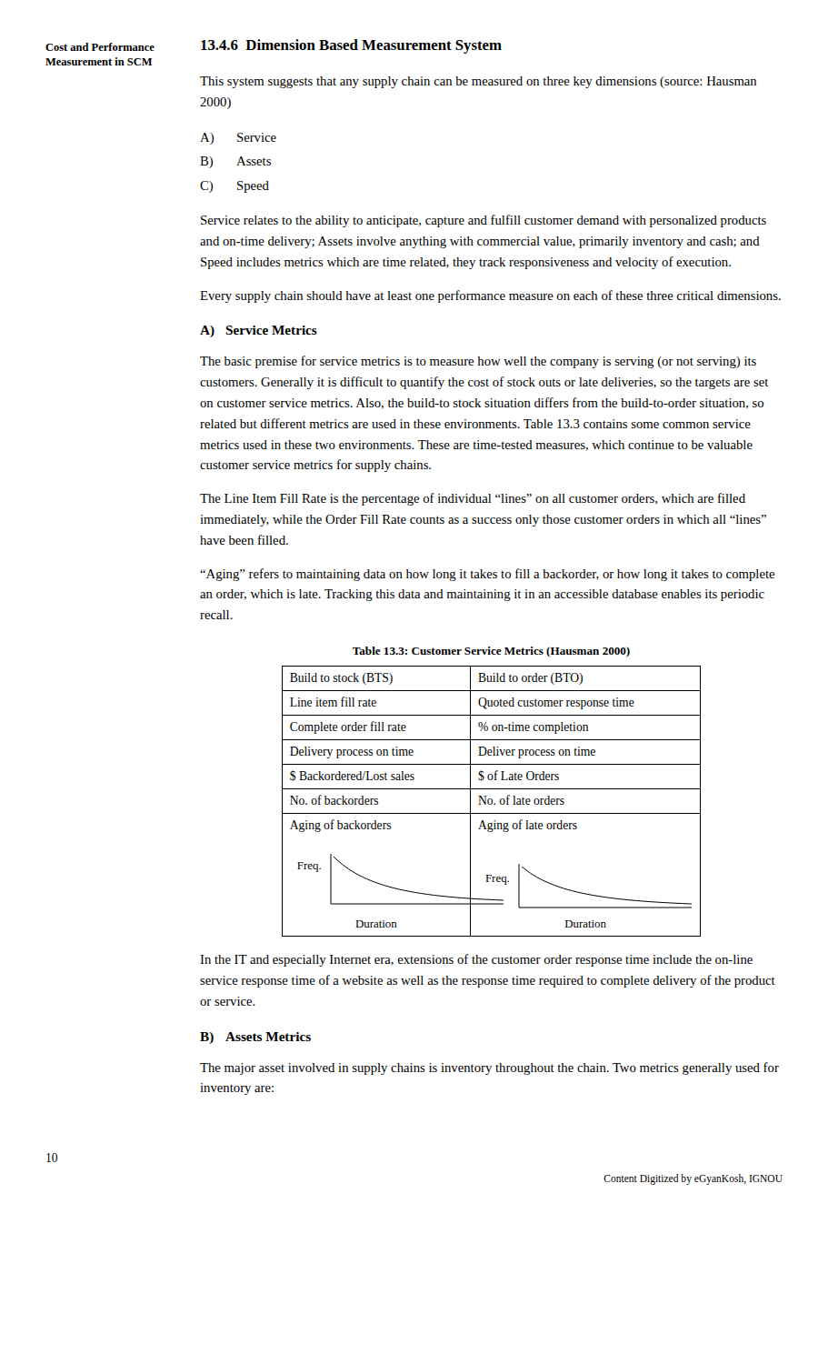Cost and Performance
Measurement in SCM
13.4.6 Dimension Based Measurement System
This system suggests that any supply chain can be measured on three key dimensions (source: Hausman 2000)
A) Service
B) Assets
C) Speed
Service relates to the ability to anticipate, capture and fulfill customer demand with personalized products and on-time delivery; Assets involve anything with commercial value, primarily inventory and cash; and Speed includes metrics which are time related, they track responsiveness and velocity of execution.
Every supply chain should have at least one performance measure on each of these three critical dimensions.
A) Service Metrics
The basic premise for service metrics is to measure how well the company is serving (or not serving) its customers. Generally it is difficult to quantify the cost of stock outs or late deliveries, so the targets are set on customer service metrics. Also, the build-to stock situation differs from the build-to-order situation, so related but different metrics are used in these environments. Table 13.3 contains some common service metrics used in these two environments. These are time-tested measures, which continue to be valuable customer service metrics for supply chains.
The Line Item Fill Rate is the percentage of individual “lines” on all customer orders, which are filled immediately, while the Order Fill Rate counts as a success only those customer orders in which all “lines” have been filled.
“Aging” refers to maintaining data on how long it takes to fill a backorder, or how long it takes to complete an order, which is late. Tracking this data and maintaining it in an accessible database enables its periodic recall.
Table 13.3: Customer Service Metrics (Hausman 2000)
| Build to stock (BTS) | Build to order (BTO) |
| Line item fill rate | Quoted customer response time |
| Complete order fill rate | % on-time completion |
| Delivery process on time | Deliver process on time |
| $ Backordered/Lost sales | $ of Late Orders |
| No. of backorders | No. of late orders |
| Aging of backorders Freq. Duration | Aging of late orders Freq. Duration |
In the IT and especially Internet era, extensions of the customer order response time include the on-line service response time of a website as well as the response time required to complete delivery of the product or service.
B) Assets Metrics
The major asset involved in supply chains is inventory throughout the chain. Two metrics generally used for inventory are:
10
Content Digitized by eGyanKosh, IGNOU